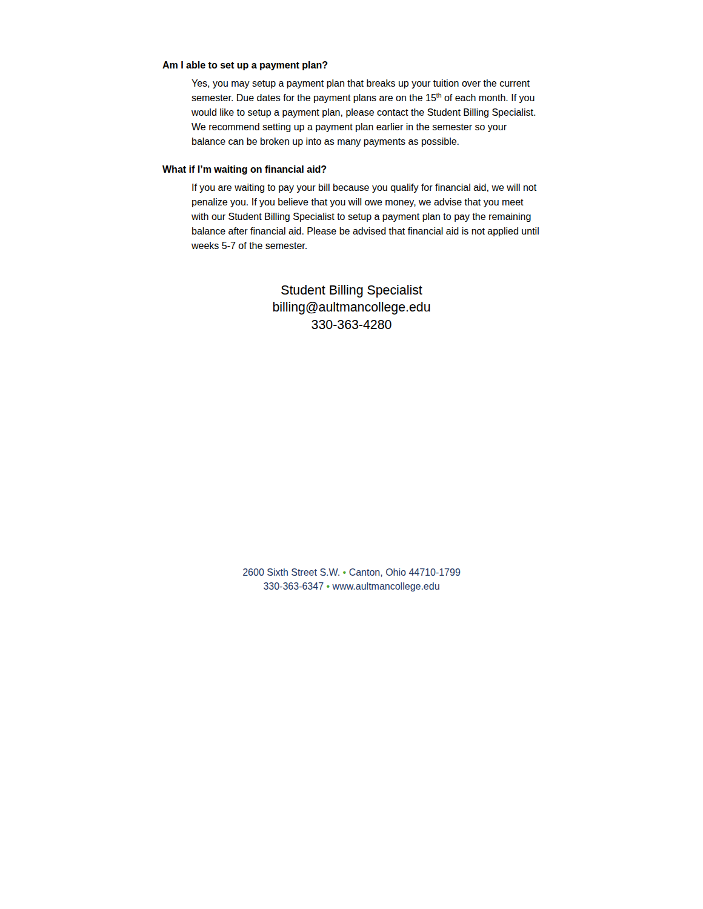Am I able to set up a payment plan?
Yes, you may setup a payment plan that breaks up your tuition over the current semester. Due dates for the payment plans are on the 15th of each month. If you would like to setup a payment plan, please contact the Student Billing Specialist. We recommend setting up a payment plan earlier in the semester so your balance can be broken up into as many payments as possible.
What if I’m waiting on financial aid?
If you are waiting to pay your bill because you qualify for financial aid, we will not penalize you. If you believe that you will owe money, we advise that you meet with our Student Billing Specialist to setup a payment plan to pay the remaining balance after financial aid. Please be advised that financial aid is not applied until weeks 5-7 of the semester.
Student Billing Specialist billing@aultmancollege.edu 330-363-4280
2600 Sixth Street S.W. • Canton, Ohio 44710-1799 330-363-6347 • www.aultmancollege.edu